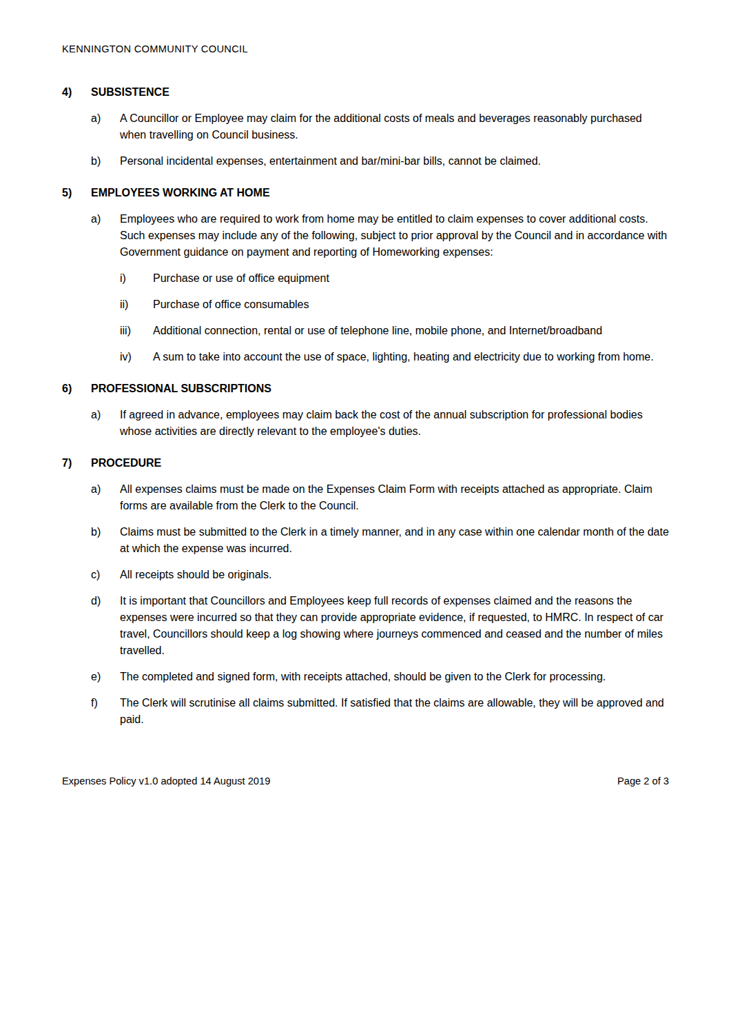KENNINGTON COMMUNITY COUNCIL
Subsistence
A Councillor or Employee may claim for the additional costs of meals and beverages reasonably purchased when travelling on Council business.
Personal incidental expenses, entertainment and bar/mini-bar bills, cannot be claimed.
Employees working at home
Employees who are required to work from home may be entitled to claim expenses to cover additional costs. Such expenses may include any of the following, subject to prior approval by the Council and in accordance with Government guidance on payment and reporting of Homeworking expenses:
Purchase or use of office equipment
Purchase of office consumables
Additional connection, rental or use of telephone line, mobile phone, and Internet/broadband
A sum to take into account the use of space, lighting, heating and electricity due to working from home.
Professional subscriptions
If agreed in advance, employees may claim back the cost of the annual subscription for professional bodies whose activities are directly relevant to the employee's duties.
Procedure
All expenses claims must be made on the Expenses Claim Form with receipts attached as appropriate. Claim forms are available from the Clerk to the Council.
Claims must be submitted to the Clerk in a timely manner, and in any case within one calendar month of the date at which the expense was incurred.
All receipts should be originals.
It is important that Councillors and Employees keep full records of expenses claimed and the reasons the expenses were incurred so that they can provide appropriate evidence, if requested, to HMRC. In respect of car travel, Councillors should keep a log showing where journeys commenced and ceased and the number of miles travelled.
The completed and signed form, with receipts attached, should be given to the Clerk for processing.
The Clerk will scrutinise all claims submitted. If satisfied that the claims are allowable, they will be approved and paid.
Expenses Policy v1.0 adopted 14 August 2019 Page 2 of 3